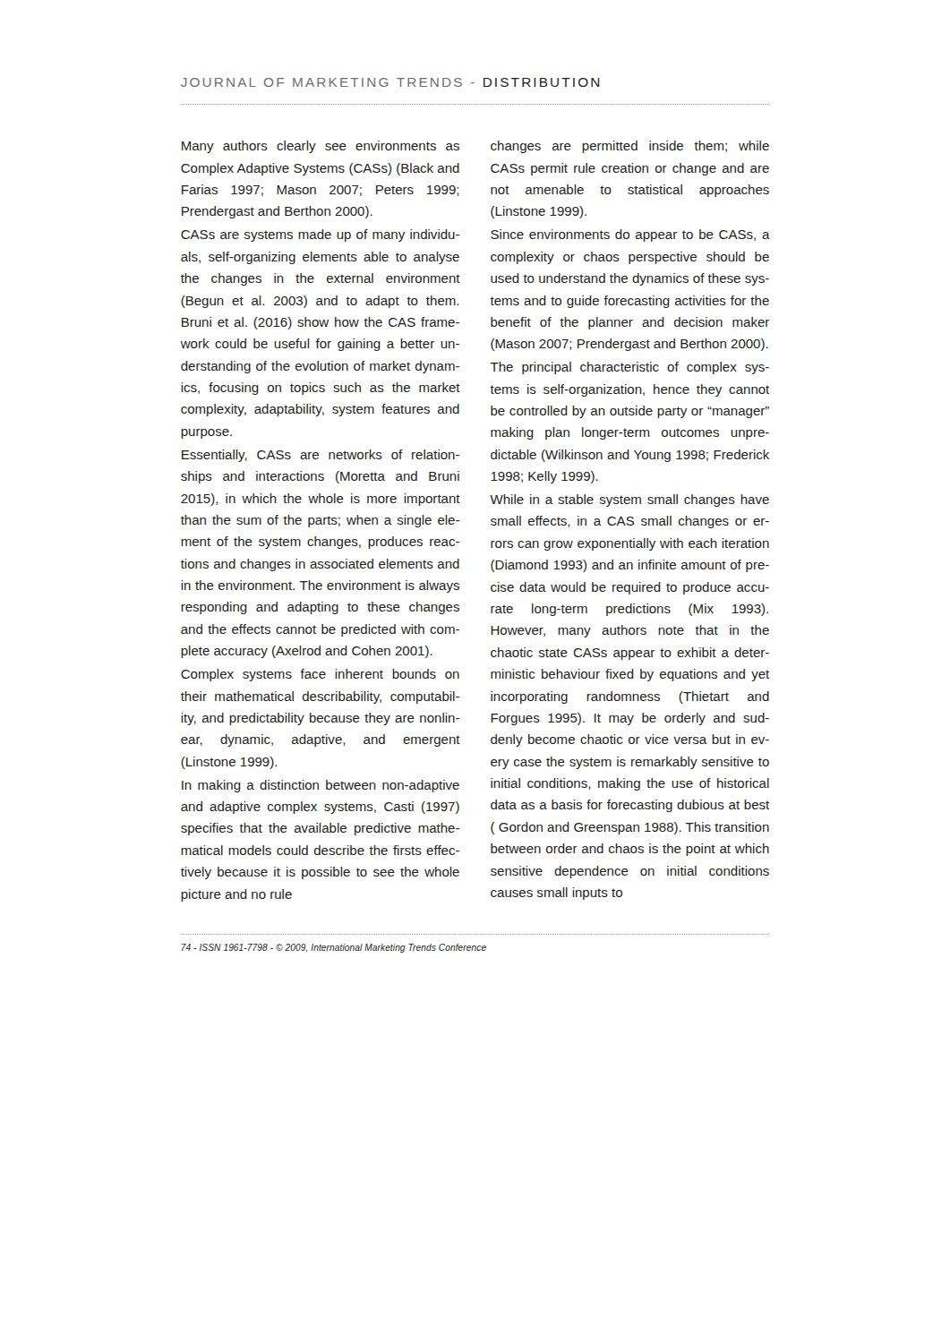JOURNAL OF MARKETING TRENDS - DISTRIBUTION
Many authors clearly see environments as Complex Adaptive Systems (CASs) (Black and Farias 1997; Mason 2007; Peters 1999; Prendergast and Berthon 2000).
CASs are systems made up of many individuals, self-organizing elements able to analyse the changes in the external environment (Begun et al. 2003) and to adapt to them. Bruni et al. (2016) show how the CAS framework could be useful for gaining a better understanding of the evolution of market dynamics, focusing on topics such as the market complexity, adaptability, system features and purpose.
Essentially, CASs are networks of relationships and interactions (Moretta and Bruni 2015), in which the whole is more important than the sum of the parts; when a single element of the system changes, produces reactions and changes in associated elements and in the environment. The environment is always responding and adapting to these changes and the effects cannot be predicted with complete accuracy (Axelrod and Cohen 2001).
Complex systems face inherent bounds on their mathematical describability, computability, and predictability because they are nonlinear, dynamic, adaptive, and emergent (Linstone 1999).
In making a distinction between non-adaptive and adaptive complex systems, Casti (1997) specifies that the available predictive mathematical models could describe the firsts effectively because it is possible to see the whole picture and no rule
changes are permitted inside them; while CASs permit rule creation or change and are not amenable to statistical approaches (Linstone 1999).
Since environments do appear to be CASs, a complexity or chaos perspective should be used to understand the dynamics of these systems and to guide forecasting activities for the benefit of the planner and decision maker (Mason 2007; Prendergast and Berthon 2000).
The principal characteristic of complex systems is self-organization, hence they cannot be controlled by an outside party or “manager” making plan longer-term outcomes unpredictable (Wilkinson and Young 1998; Frederick 1998; Kelly 1999).
While in a stable system small changes have small effects, in a CAS small changes or errors can grow exponentially with each iteration (Diamond 1993) and an infinite amount of precise data would be required to produce accurate long-term predictions (Mix 1993). However, many authors note that in the chaotic state CASs appear to exhibit a deterministic behaviour fixed by equations and yet incorporating randomness (Thietart and Forgues 1995). It may be orderly and suddenly become chaotic or vice versa but in every case the system is remarkably sensitive to initial conditions, making the use of historical data as a basis for forecasting dubious at best ( Gordon and Greenspan 1988). This transition between order and chaos is the point at which sensitive dependence on initial conditions causes small inputs to
74 - ISSN 1961-7798 - © 2009, International Marketing Trends Conference